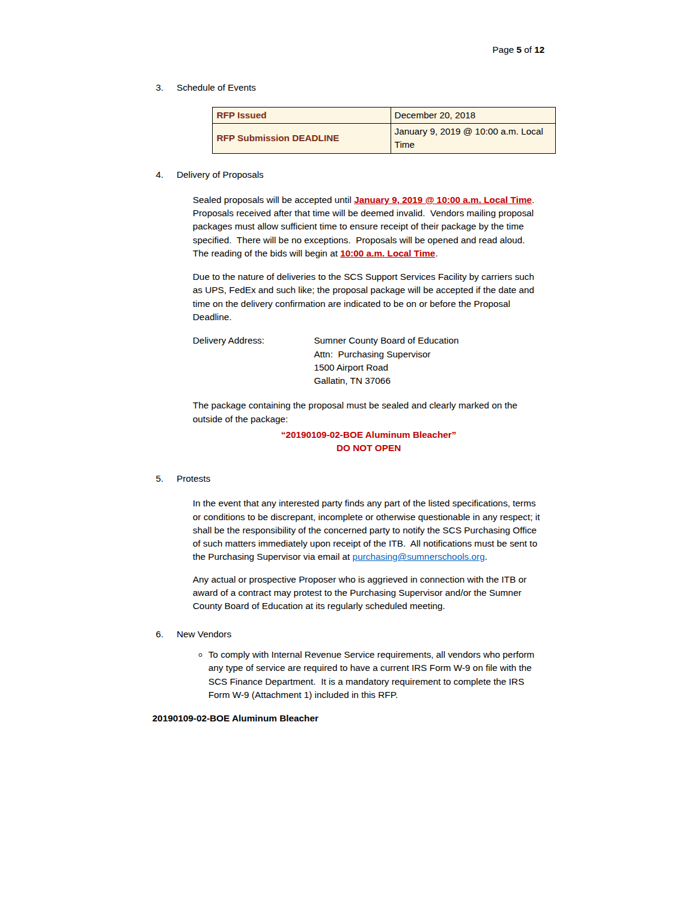Page 5 of 12
3. Schedule of Events
| RFP Issued | December 20, 2018 |
| RFP Submission DEADLINE | January 9, 2019 @ 10:00 a.m. Local Time |
4. Delivery of Proposals
Sealed proposals will be accepted until January 9, 2019 @ 10:00 a.m. Local Time. Proposals received after that time will be deemed invalid. Vendors mailing proposal packages must allow sufficient time to ensure receipt of their package by the time specified. There will be no exceptions. Proposals will be opened and read aloud. The reading of the bids will begin at 10:00 a.m. Local Time.
Due to the nature of deliveries to the SCS Support Services Facility by carriers such as UPS, FedEx and such like; the proposal package will be accepted if the date and time on the delivery confirmation are indicated to be on or before the Proposal Deadline.
Delivery Address:
Sumner County Board of Education
Attn: Purchasing Supervisor
1500 Airport Road
Gallatin, TN 37066
The package containing the proposal must be sealed and clearly marked on the outside of the package:
“20190109-02-BOE Aluminum Bleacher”
DO NOT OPEN
5. Protests
In the event that any interested party finds any part of the listed specifications, terms or conditions to be discrepant, incomplete or otherwise questionable in any respect; it shall be the responsibility of the concerned party to notify the SCS Purchasing Office of such matters immediately upon receipt of the ITB. All notifications must be sent to the Purchasing Supervisor via email at purchasing@sumnerschools.org.
Any actual or prospective Proposer who is aggrieved in connection with the ITB or award of a contract may protest to the Purchasing Supervisor and/or the Sumner County Board of Education at its regularly scheduled meeting.
6. New Vendors
To comply with Internal Revenue Service requirements, all vendors who perform any type of service are required to have a current IRS Form W-9 on file with the SCS Finance Department. It is a mandatory requirement to complete the IRS Form W-9 (Attachment 1) included in this RFP.
20190109-02-BOE Aluminum Bleacher